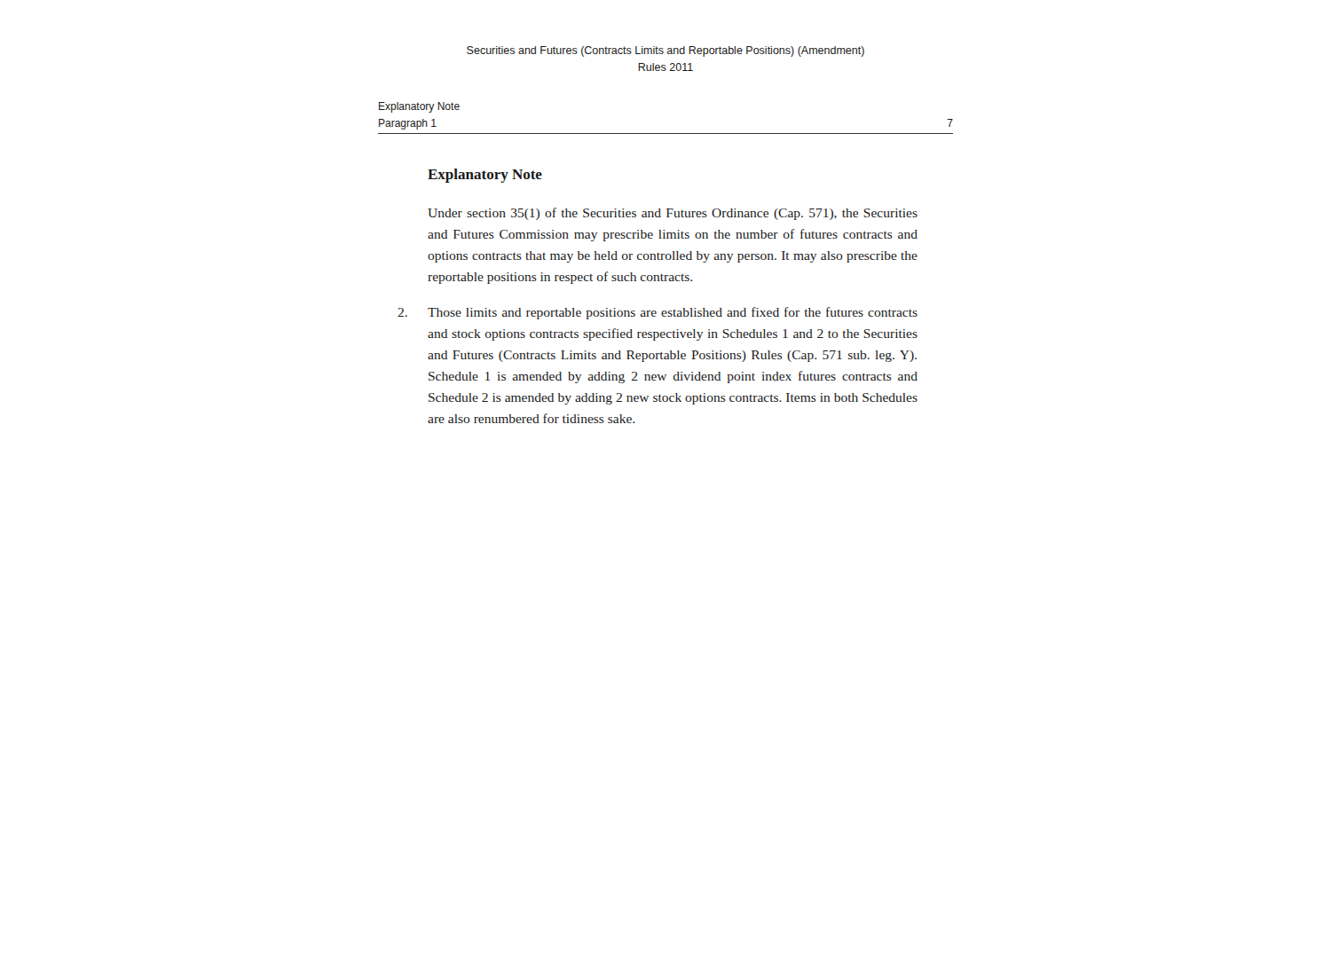Securities and Futures (Contracts Limits and Reportable Positions) (Amendment)
Rules 2011
Explanatory Note
Paragraph 1 7
Explanatory Note
Under section 35(1) of the Securities and Futures Ordinance (Cap. 571), the Securities and Futures Commission may prescribe limits on the number of futures contracts and options contracts that may be held or controlled by any person. It may also prescribe the reportable positions in respect of such contracts.
2. Those limits and reportable positions are established and fixed for the futures contracts and stock options contracts specified respectively in Schedules 1 and 2 to the Securities and Futures (Contracts Limits and Reportable Positions) Rules (Cap. 571 sub. leg. Y). Schedule 1 is amended by adding 2 new dividend point index futures contracts and Schedule 2 is amended by adding 2 new stock options contracts. Items in both Schedules are also renumbered for tidiness sake.